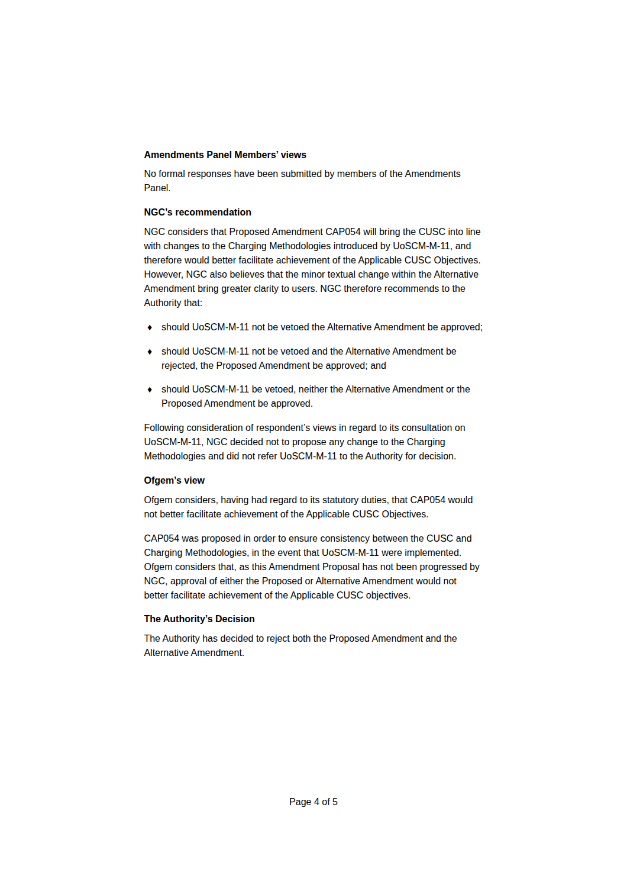Amendments Panel Members’ views
No formal responses have been submitted by members of the Amendments Panel.
NGC’s recommendation
NGC considers that Proposed Amendment CAP054 will bring the CUSC into line with changes to the Charging Methodologies introduced by UoSCM-M-11, and therefore would better facilitate achievement of the Applicable CUSC Objectives. However, NGC also believes that the minor textual change within the Alternative Amendment bring greater clarity to users. NGC therefore recommends to the Authority that:
should UoSCM-M-11 not be vetoed the Alternative Amendment be approved;
should UoSCM-M-11 not be vetoed and the Alternative Amendment be rejected, the Proposed Amendment be approved; and
should UoSCM-M-11 be vetoed, neither the Alternative Amendment or the Proposed Amendment be approved.
Following consideration of respondent’s views in regard to its consultation on UoSCM-M-11, NGC decided not to propose any change to the Charging Methodologies and did not refer UoSCM-M-11 to the Authority for decision.
Ofgem’s view
Ofgem considers, having had regard to its statutory duties, that CAP054 would not better facilitate achievement of the Applicable CUSC Objectives.
CAP054 was proposed in order to ensure consistency between the CUSC and Charging Methodologies, in the event that UoSCM-M-11 were implemented. Ofgem considers that, as this Amendment Proposal has not been progressed by NGC, approval of either the Proposed or Alternative Amendment would not better facilitate achievement of the Applicable CUSC objectives.
The Authority’s Decision
The Authority has decided to reject both the Proposed Amendment and the Alternative Amendment.
Page 4 of 5